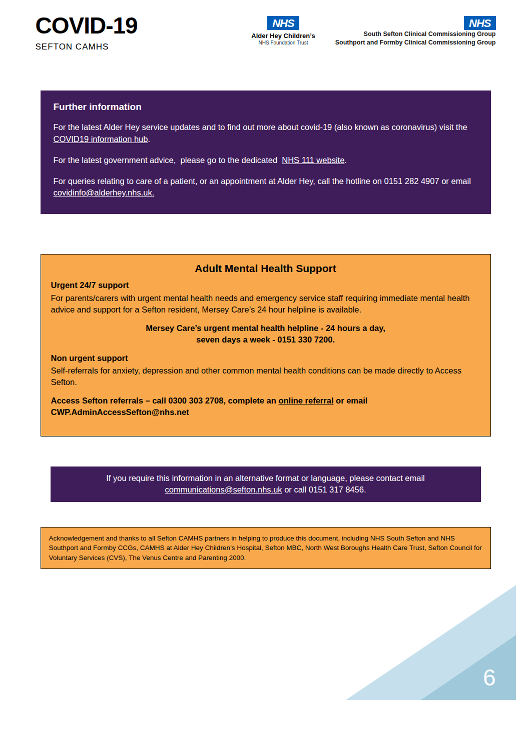COVID-19
SEFTON CAMHS
UPDATE
NHS
Alder Hey Children’s
NHS Foundation Trust
NHS
South Sefton Clinical Commissioning Group
Southport and Formby Clinical Commissioning Group
Further information
For the latest Alder Hey service updates and to find out more about covid-19 (also known as coronavirus) visit the COVID19 information hub.
For the latest government advice, please go to the dedicated NHS 111 website.
For queries relating to care of a patient, or an appointment at Alder Hey, call the hotline on 0151 282 4907 or email covidinfo@alderhey.nhs.uk.
Adult Mental Health Support
Urgent 24/7 support
For parents/carers with urgent mental health needs and emergency service staff requiring immediate mental health advice and support for a Sefton resident, Mersey Care’s 24 hour helpline is available.
Mersey Care’s urgent mental health helpline - 24 hours a day,
seven days a week - 0151 330 7200.
Non urgent support
Self-referrals for anxiety, depression and other common mental health conditions can be made directly to Access Sefton.
Access Sefton referrals – call 0300 303 2708, complete an online referral or email CWP.AdminAccessSefton@nhs.net
If you require this information in an alternative format or language, please contact email communications@sefton.nhs.uk or call 0151 317 8456.
Acknowledgement and thanks to all Sefton CAMHS partners in helping to produce this document, including NHS South Sefton and NHS Southport and Formby CCGs, CAMHS at Alder Hey Children’s Hospital, Sefton MBC, North West Boroughs Health Care Trust, Sefton Council for Voluntary Services (CVS), The Venus Centre and Parenting 2000.
6